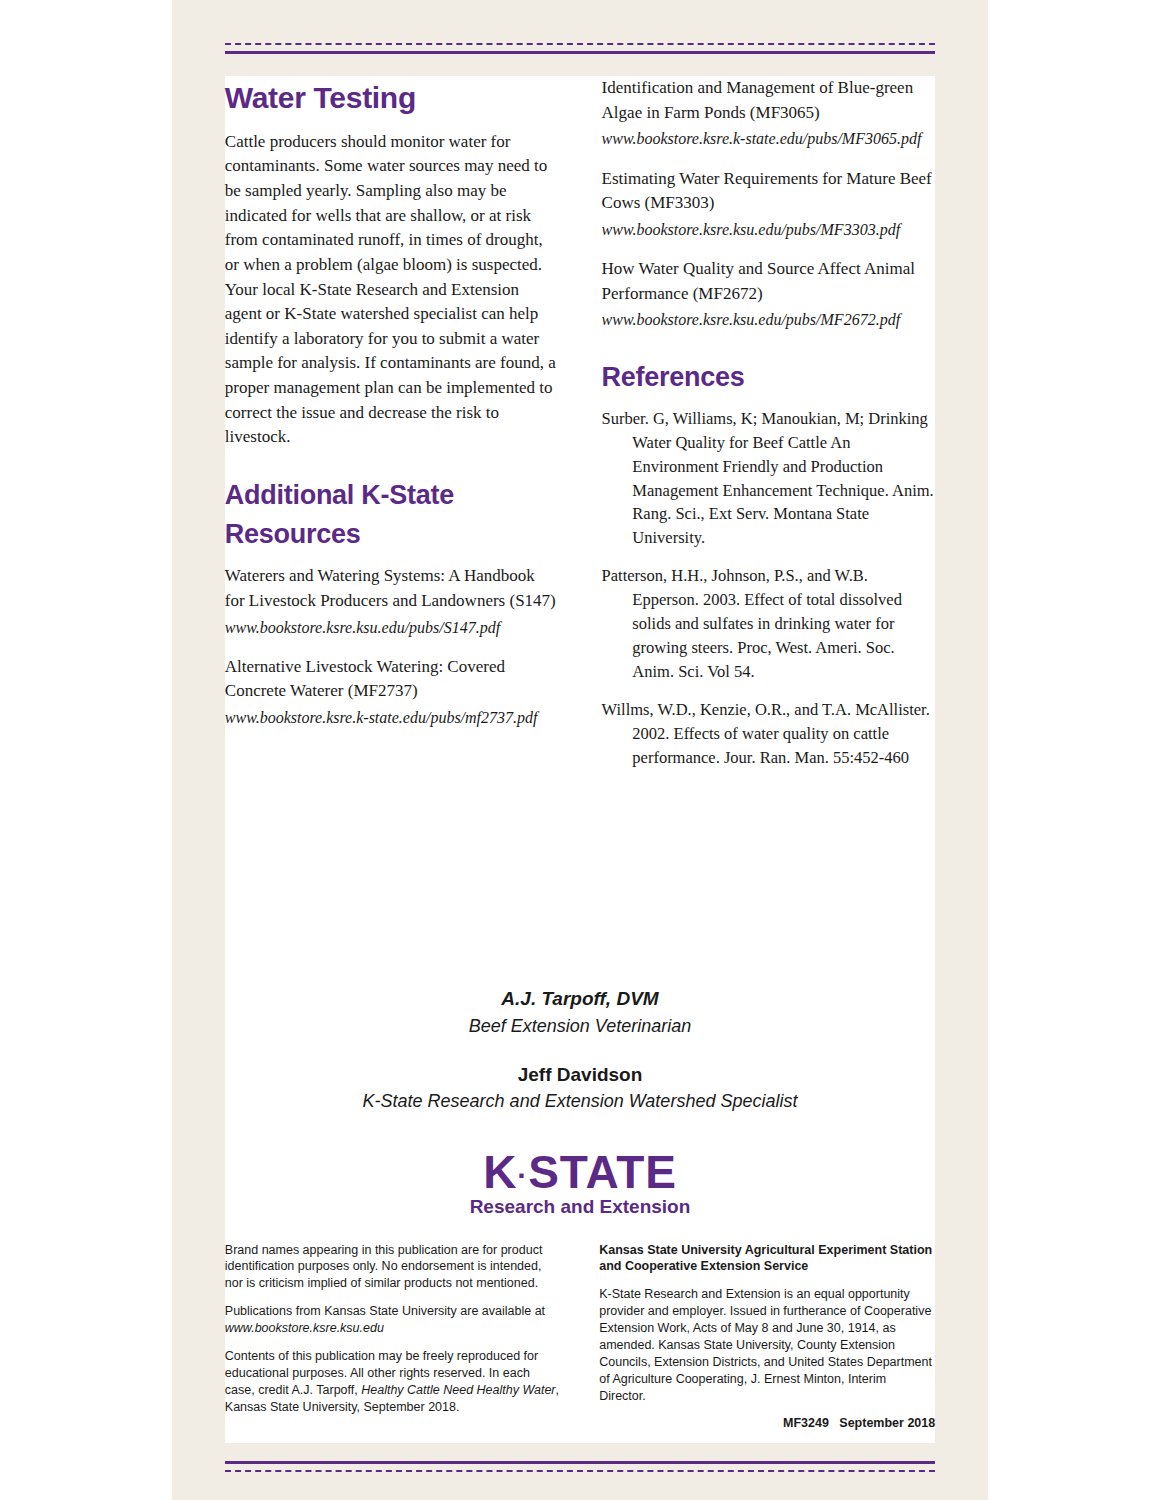Water Testing
Cattle producers should monitor water for contaminants. Some water sources may need to be sampled yearly. Sampling also may be indicated for wells that are shallow, or at risk from contaminated runoff, in times of drought, or when a problem (algae bloom) is suspected. Your local K-State Research and Extension agent or K-State watershed specialist can help identify a laboratory for you to submit a water sample for analysis. If contaminants are found, a proper management plan can be implemented to correct the issue and decrease the risk to livestock.
Additional K-State Resources
Waterers and Watering Systems: A Handbook for Livestock Producers and Landowners (S147)
www.bookstore.ksre.ksu.edu/pubs/S147.pdf
Alternative Livestock Watering: Covered Concrete Waterer (MF2737)
www.bookstore.ksre.k-state.edu/pubs/mf2737.pdf
Identification and Management of Blue-green Algae in Farm Ponds (MF3065)
www.bookstore.ksre.k-state.edu/pubs/MF3065.pdf
Estimating Water Requirements for Mature Beef Cows (MF3303)
www.bookstore.ksre.ksu.edu/pubs/MF3303.pdf
How Water Quality and Source Affect Animal Performance (MF2672)
www.bookstore.ksre.ksu.edu/pubs/MF2672.pdf
References
Surber. G, Williams, K; Manoukian, M; Drinking Water Quality for Beef Cattle An Environment Friendly and Production Management Enhancement Technique. Anim. Rang. Sci., Ext Serv. Montana State University.
Patterson, H.H., Johnson, P.S., and W.B. Epperson. 2003. Effect of total dissolved solids and sulfates in drinking water for growing steers. Proc, West. Ameri. Soc. Anim. Sci. Vol 54.
Willms, W.D., Kenzie, O.R., and T.A. McAllister. 2002. Effects of water quality on cattle performance. Jour. Ran. Man. 55:452-460
A.J. Tarpoff, DVM
Beef Extension Veterinarian
Jeff Davidson
K-State Research and Extension Watershed Specialist
K·STATE
Research and Extension
Brand names appearing in this publication are for product identification purposes only. No endorsement is intended, nor is criticism implied of similar products not mentioned.
Publications from Kansas State University are available at
www.bookstore.ksre.ksu.edu
Contents of this publication may be freely reproduced for educational purposes. All other rights reserved. In each case, credit A.J. Tarpoff, Healthy Cattle Need Healthy Water, Kansas State University, September 2018.
Kansas State University Agricultural Experiment Station
and Cooperative Extension Service
K-State Research and Extension is an equal opportunity provider and employer. Issued in furtherance of Cooperative Extension Work, Acts of May 8 and June 30, 1914, as amended. Kansas State University, County Extension Councils, Extension Districts, and United States Department of Agriculture Cooperating, J. Ernest Minton, Interim Director.
MF3249 September 2018